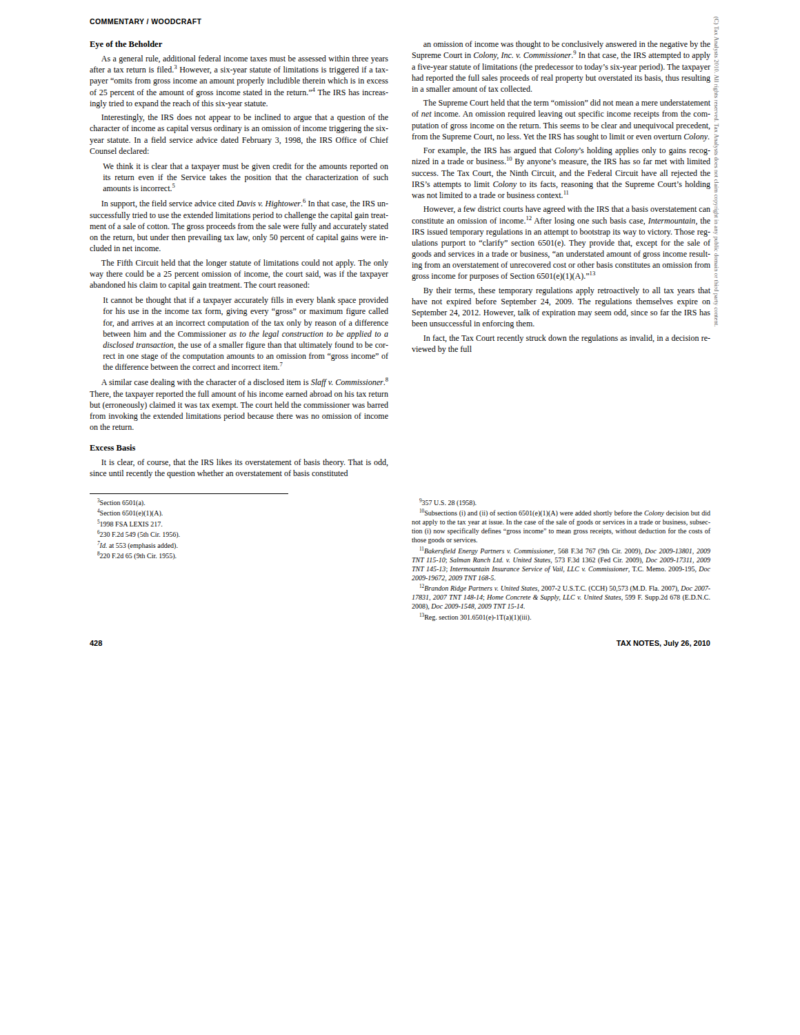COMMENTARY / WOODCRAFT
(C) Tax Analysts 2010. All rights reserved. Tax Analysts does not claim copyright in any public domain or third party content.
Eye of the Beholder
As a general rule, additional federal income taxes must be assessed within three years after a tax return is filed.3 However, a six-year statute of limitations is triggered if a taxpayer “omits from gross income an amount properly includible therein which is in excess of 25 percent of the amount of gross income stated in the return.”4 The IRS has increasingly tried to expand the reach of this six-year statute.
Interestingly, the IRS does not appear to be inclined to argue that a question of the character of income as capital versus ordinary is an omission of income triggering the six-year statute. In a field service advice dated February 3, 1998, the IRS Office of Chief Counsel declared:
We think it is clear that a taxpayer must be given credit for the amounts reported on its return even if the Service takes the position that the characterization of such amounts is incorrect.5
In support, the field service advice cited Davis v. Hightower.6 In that case, the IRS unsuccessfully tried to use the extended limitations period to challenge the capital gain treatment of a sale of cotton. The gross proceeds from the sale were fully and accurately stated on the return, but under then prevailing tax law, only 50 percent of capital gains were included in net income.
The Fifth Circuit held that the longer statute of limitations could not apply. The only way there could be a 25 percent omission of income, the court said, was if the taxpayer abandoned his claim to capital gain treatment. The court reasoned:
It cannot be thought that if a taxpayer accurately fills in every blank space provided for his use in the income tax form, giving every “gross” or maximum figure called for, and arrives at an incorrect computation of the tax only by reason of a difference between him and the Commissioner as to the legal construction to be applied to a disclosed transaction, the use of a smaller figure than that ultimately found to be correct in one stage of the computation amounts to an omission from “gross income” of the difference between the correct and incorrect item.7
A similar case dealing with the character of a disclosed item is Slaff v. Commissioner.8 There, the taxpayer reported the full amount of his income earned abroad on his tax return but (erroneously) claimed it was tax exempt. The court held the commissioner was barred from invoking the extended limitations period because there was no omission of income on the return.
Excess Basis
It is clear, of course, that the IRS likes its overstatement of basis theory. That is odd, since until recently the question whether an overstatement of basis constituted
an omission of income was thought to be conclusively answered in the negative by the Supreme Court in Colony, Inc. v. Commissioner.9 In that case, the IRS attempted to apply a five-year statute of limitations (the predecessor to today’s six-year period). The taxpayer had reported the full sales proceeds of real property but overstated its basis, thus resulting in a smaller amount of tax collected.
The Supreme Court held that the term “omission” did not mean a mere understatement of net income. An omission required leaving out specific income receipts from the computation of gross income on the return. This seems to be clear and unequivocal precedent, from the Supreme Court, no less. Yet the IRS has sought to limit or even overturn Colony.
For example, the IRS has argued that Colony’s holding applies only to gains recognized in a trade or business.10 By anyone’s measure, the IRS has so far met with limited success. The Tax Court, the Ninth Circuit, and the Federal Circuit have all rejected the IRS’s attempts to limit Colony to its facts, reasoning that the Supreme Court’s holding was not limited to a trade or business context.11
However, a few district courts have agreed with the IRS that a basis overstatement can constitute an omission of income.12 After losing one such basis case, Intermountain, the IRS issued temporary regulations in an attempt to bootstrap its way to victory. Those regulations purport to “clarify” section 6501(e). They provide that, except for the sale of goods and services in a trade or business, “an understated amount of gross income resulting from an overstatement of unrecovered cost or other basis constitutes an omission from gross income for purposes of Section 6501(e)(1)(A).”13
By their terms, these temporary regulations apply retroactively to all tax years that have not expired before September 24, 2009. The regulations themselves expire on September 24, 2012. However, talk of expiration may seem odd, since so far the IRS has been unsuccessful in enforcing them.
In fact, the Tax Court recently struck down the regulations as invalid, in a decision reviewed by the full
3Section 6501(a).
4Section 6501(e)(1)(A).
51998 FSA LEXIS 217.
6230 F.2d 549 (5th Cir. 1956).
7Id. at 553 (emphasis added).
8220 F.2d 65 (9th Cir. 1955).
9357 U.S. 28 (1958).
10Subsections (i) and (ii) of section 6501(e)(1)(A) were added shortly before the Colony decision but did not apply to the tax year at issue. In the case of the sale of goods or services in a trade or business, subsection (i) now specifically defines “gross income” to mean gross receipts, without deduction for the costs of those goods or services.
11Bakersfield Energy Partners v. Commissioner, 568 F.3d 767 (9th Cir. 2009), Doc 2009-13801, 2009 TNT 115-10; Salman Ranch Ltd. v. United States, 573 F.3d 1362 (Fed Cir. 2009), Doc 2009-17311, 2009 TNT 145-13; Intermountain Insurance Service of Vail, LLC v. Commissioner, T.C. Memo. 2009-195, Doc 2009-19672, 2009 TNT 168-5.
12Brandon Ridge Partners v. United States, 2007-2 U.S.T.C. (CCH) 50,573 (M.D. Fla. 2007), Doc 2007-17831, 2007 TNT 148-14; Home Concrete & Supply, LLC v. United States, 599 F. Supp.2d 678 (E.D.N.C. 2008), Doc 2009-1548, 2009 TNT 15-14.
13Reg. section 301.6501(e)-1T(a)(1)(iii).
428 TAX NOTES, July 26, 2010